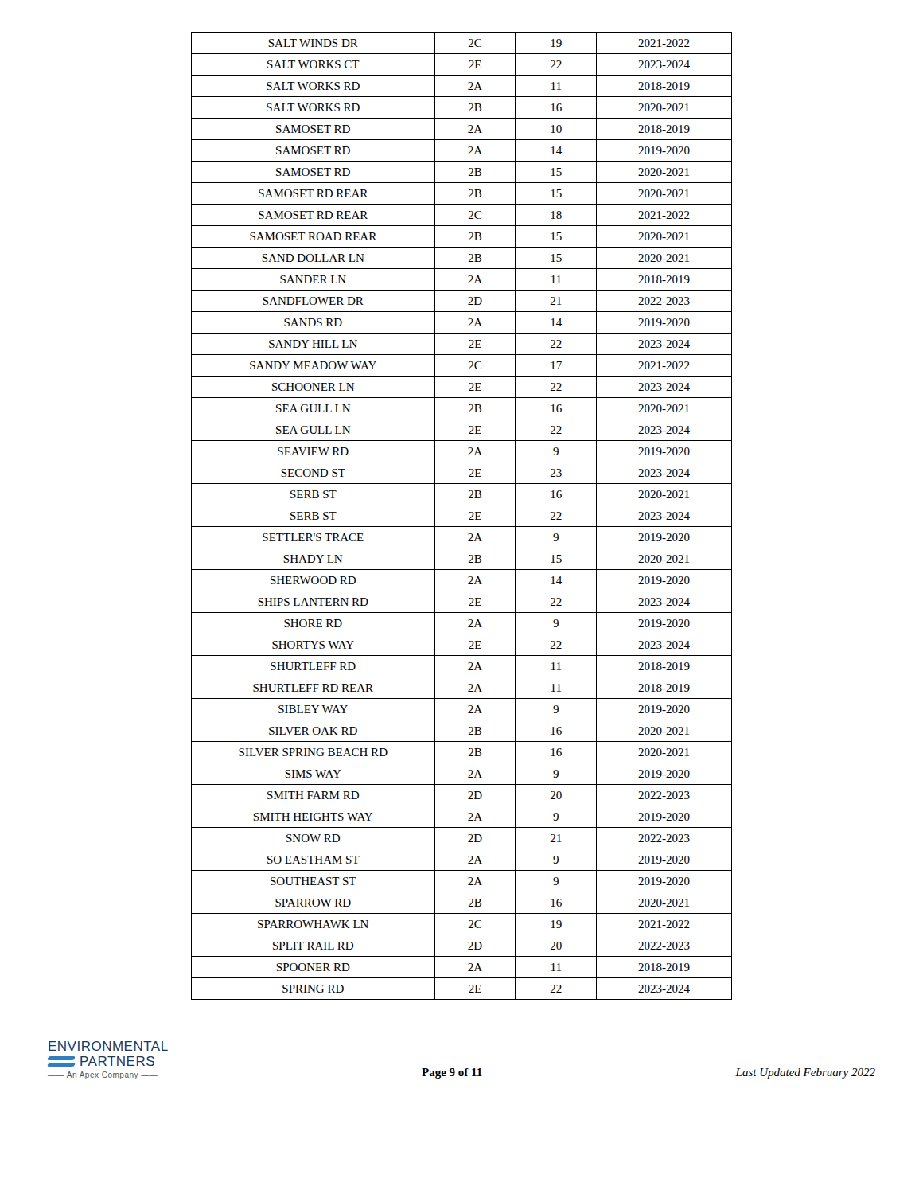| SALT WINDS DR | 2C | 19 | 2021-2022 |
| SALT WORKS CT | 2E | 22 | 2023-2024 |
| SALT WORKS RD | 2A | 11 | 2018-2019 |
| SALT WORKS RD | 2B | 16 | 2020-2021 |
| SAMOSET RD | 2A | 10 | 2018-2019 |
| SAMOSET RD | 2A | 14 | 2019-2020 |
| SAMOSET RD | 2B | 15 | 2020-2021 |
| SAMOSET RD REAR | 2B | 15 | 2020-2021 |
| SAMOSET RD REAR | 2C | 18 | 2021-2022 |
| SAMOSET ROAD REAR | 2B | 15 | 2020-2021 |
| SAND DOLLAR LN | 2B | 15 | 2020-2021 |
| SANDER LN | 2A | 11 | 2018-2019 |
| SANDFLOWER DR | 2D | 21 | 2022-2023 |
| SANDS RD | 2A | 14 | 2019-2020 |
| SANDY HILL LN | 2E | 22 | 2023-2024 |
| SANDY MEADOW WAY | 2C | 17 | 2021-2022 |
| SCHOONER LN | 2E | 22 | 2023-2024 |
| SEA GULL LN | 2B | 16 | 2020-2021 |
| SEA GULL LN | 2E | 22 | 2023-2024 |
| SEAVIEW RD | 2A | 9 | 2019-2020 |
| SECOND ST | 2E | 23 | 2023-2024 |
| SERB ST | 2B | 16 | 2020-2021 |
| SERB ST | 2E | 22 | 2023-2024 |
| SETTLER'S TRACE | 2A | 9 | 2019-2020 |
| SHADY LN | 2B | 15 | 2020-2021 |
| SHERWOOD RD | 2A | 14 | 2019-2020 |
| SHIPS LANTERN RD | 2E | 22 | 2023-2024 |
| SHORE RD | 2A | 9 | 2019-2020 |
| SHORTYS WAY | 2E | 22 | 2023-2024 |
| SHURTLEFF RD | 2A | 11 | 2018-2019 |
| SHURTLEFF RD REAR | 2A | 11 | 2018-2019 |
| SIBLEY WAY | 2A | 9 | 2019-2020 |
| SILVER OAK RD | 2B | 16 | 2020-2021 |
| SILVER SPRING BEACH RD | 2B | 16 | 2020-2021 |
| SIMS WAY | 2A | 9 | 2019-2020 |
| SMITH FARM RD | 2D | 20 | 2022-2023 |
| SMITH HEIGHTS WAY | 2A | 9 | 2019-2020 |
| SNOW RD | 2D | 21 | 2022-2023 |
| SO EASTHAM ST | 2A | 9 | 2019-2020 |
| SOUTHEAST ST | 2A | 9 | 2019-2020 |
| SPARROW RD | 2B | 16 | 2020-2021 |
| SPARROWHAWK LN | 2C | 19 | 2021-2022 |
| SPLIT RAIL RD | 2D | 20 | 2022-2023 |
| SPOONER RD | 2A | 11 | 2018-2019 |
| SPRING RD | 2E | 22 | 2023-2024 |
ENVIRONMENTAL
PARTNERS
—— An Apex Company ——
Page 9 of 11
Last Updated February 2022